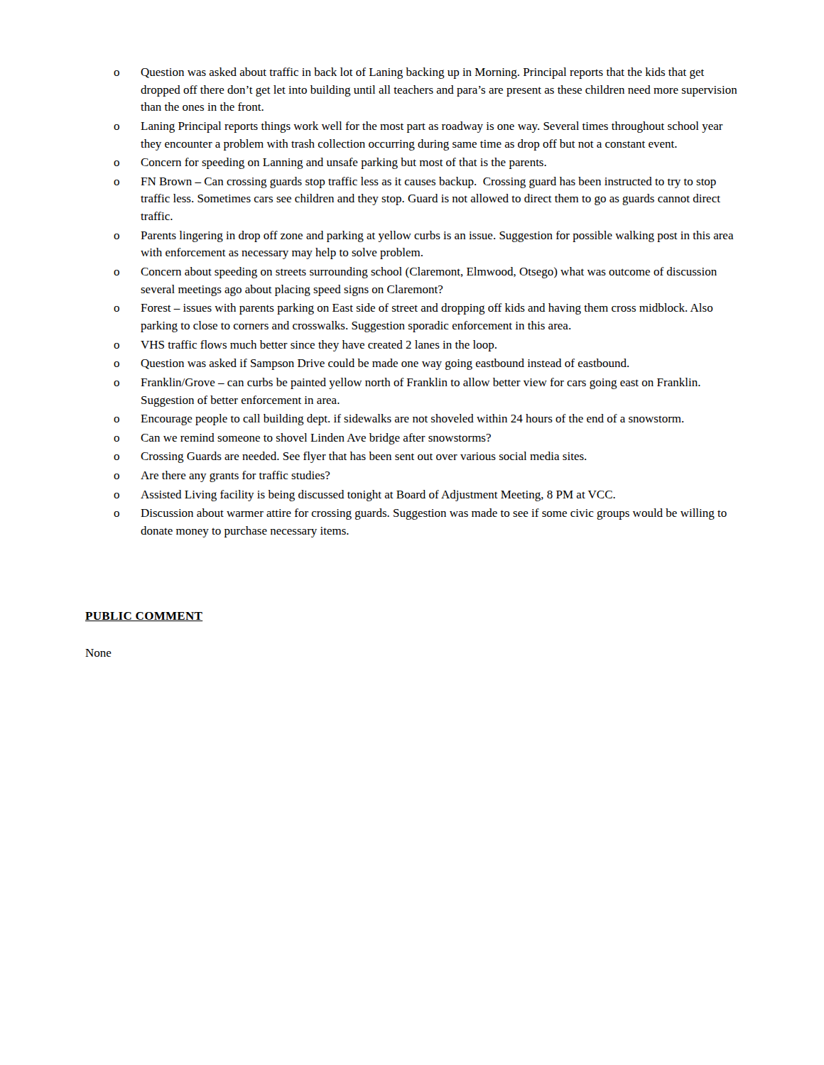Question was asked about traffic in back lot of Laning backing up in Morning. Principal reports that the kids that get dropped off there don’t get let into building until all teachers and para’s are present as these children need more supervision than the ones in the front.
Laning Principal reports things work well for the most part as roadway is one way. Several times throughout school year they encounter a problem with trash collection occurring during same time as drop off but not a constant event.
Concern for speeding on Lanning and unsafe parking but most of that is the parents.
FN Brown – Can crossing guards stop traffic less as it causes backup. Crossing guard has been instructed to try to stop traffic less. Sometimes cars see children and they stop. Guard is not allowed to direct them to go as guards cannot direct traffic.
Parents lingering in drop off zone and parking at yellow curbs is an issue. Suggestion for possible walking post in this area with enforcement as necessary may help to solve problem.
Concern about speeding on streets surrounding school (Claremont, Elmwood, Otsego) what was outcome of discussion several meetings ago about placing speed signs on Claremont?
Forest – issues with parents parking on East side of street and dropping off kids and having them cross midblock. Also parking to close to corners and crosswalks. Suggestion sporadic enforcement in this area.
VHS traffic flows much better since they have created 2 lanes in the loop.
Question was asked if Sampson Drive could be made one way going eastbound instead of eastbound.
Franklin/Grove – can curbs be painted yellow north of Franklin to allow better view for cars going east on Franklin. Suggestion of better enforcement in area.
Encourage people to call building dept. if sidewalks are not shoveled within 24 hours of the end of a snowstorm.
Can we remind someone to shovel Linden Ave bridge after snowstorms?
Crossing Guards are needed. See flyer that has been sent out over various social media sites.
Are there any grants for traffic studies?
Assisted Living facility is being discussed tonight at Board of Adjustment Meeting, 8 PM at VCC.
Discussion about warmer attire for crossing guards. Suggestion was made to see if some civic groups would be willing to donate money to purchase necessary items.
PUBLIC COMMENT
None